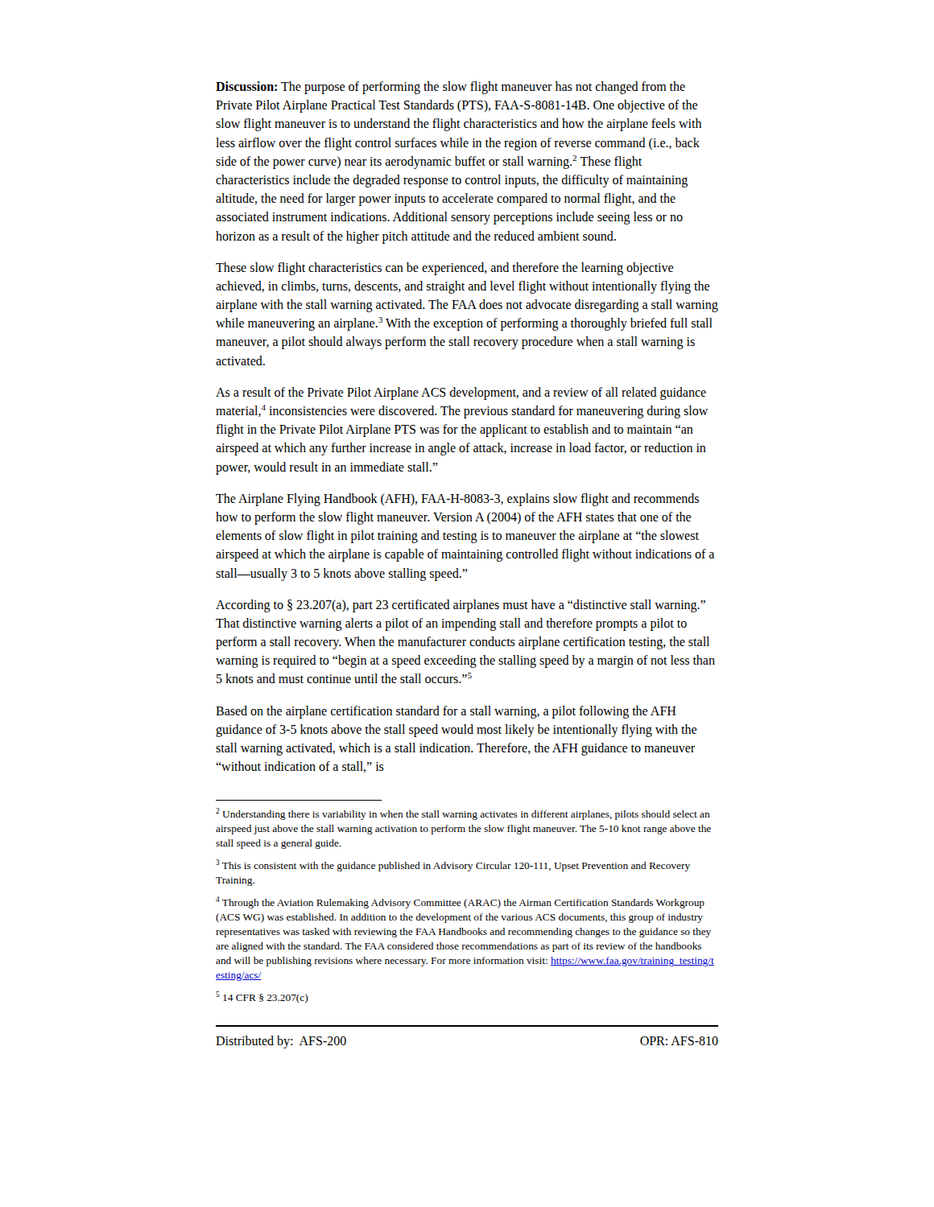Discussion: The purpose of performing the slow flight maneuver has not changed from the Private Pilot Airplane Practical Test Standards (PTS), FAA-S-8081-14B. One objective of the slow flight maneuver is to understand the flight characteristics and how the airplane feels with less airflow over the flight control surfaces while in the region of reverse command (i.e., back side of the power curve) near its aerodynamic buffet or stall warning.2 These flight characteristics include the degraded response to control inputs, the difficulty of maintaining altitude, the need for larger power inputs to accelerate compared to normal flight, and the associated instrument indications. Additional sensory perceptions include seeing less or no horizon as a result of the higher pitch attitude and the reduced ambient sound.
These slow flight characteristics can be experienced, and therefore the learning objective achieved, in climbs, turns, descents, and straight and level flight without intentionally flying the airplane with the stall warning activated. The FAA does not advocate disregarding a stall warning while maneuvering an airplane.3 With the exception of performing a thoroughly briefed full stall maneuver, a pilot should always perform the stall recovery procedure when a stall warning is activated.
As a result of the Private Pilot Airplane ACS development, and a review of all related guidance material,4 inconsistencies were discovered. The previous standard for maneuvering during slow flight in the Private Pilot Airplane PTS was for the applicant to establish and to maintain “an airspeed at which any further increase in angle of attack, increase in load factor, or reduction in power, would result in an immediate stall.”
The Airplane Flying Handbook (AFH), FAA-H-8083-3, explains slow flight and recommends how to perform the slow flight maneuver. Version A (2004) of the AFH states that one of the elements of slow flight in pilot training and testing is to maneuver the airplane at “the slowest airspeed at which the airplane is capable of maintaining controlled flight without indications of a stall—usually 3 to 5 knots above stalling speed.”
According to § 23.207(a), part 23 certificated airplanes must have a “distinctive stall warning.” That distinctive warning alerts a pilot of an impending stall and therefore prompts a pilot to perform a stall recovery. When the manufacturer conducts airplane certification testing, the stall warning is required to “begin at a speed exceeding the stalling speed by a margin of not less than 5 knots and must continue until the stall occurs.”5
Based on the airplane certification standard for a stall warning, a pilot following the AFH guidance of 3-5 knots above the stall speed would most likely be intentionally flying with the stall warning activated, which is a stall indication. Therefore, the AFH guidance to maneuver “without indication of a stall,” is
2 Understanding there is variability in when the stall warning activates in different airplanes, pilots should select an airspeed just above the stall warning activation to perform the slow flight maneuver. The 5-10 knot range above the stall speed is a general guide.
3 This is consistent with the guidance published in Advisory Circular 120-111, Upset Prevention and Recovery Training.
4 Through the Aviation Rulemaking Advisory Committee (ARAC) the Airman Certification Standards Workgroup (ACS WG) was established. In addition to the development of the various ACS documents, this group of industry representatives was tasked with reviewing the FAA Handbooks and recommending changes to the guidance so they are aligned with the standard. The FAA considered those recommendations as part of its review of the handbooks and will be publishing revisions where necessary. For more information visit: https://www.faa.gov/training_testing/testing/acs/
5 14 CFR § 23.207(c)
Distributed by: AFS-200 OPR: AFS-810